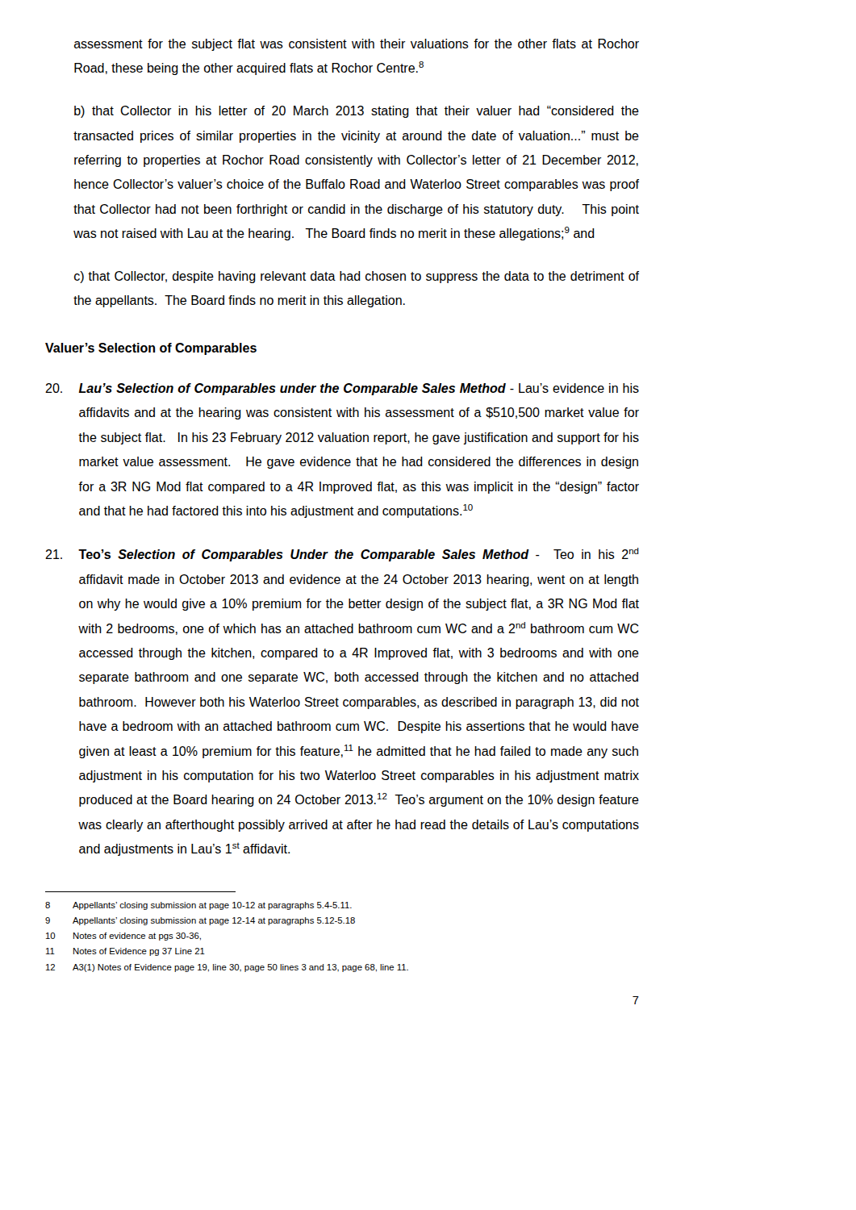assessment for the subject flat was consistent with their valuations for the other flats at Rochor Road, these being the other acquired flats at Rochor Centre.8
b) that Collector in his letter of 20 March 2013 stating that their valuer had “considered the transacted prices of similar properties in the vicinity at around the date of valuation...” must be referring to properties at Rochor Road consistently with Collector’s letter of 21 December 2012, hence Collector’s valuer’s choice of the Buffalo Road and Waterloo Street comparables was proof that Collector had not been forthright or candid in the discharge of his statutory duty. This point was not raised with Lau at the hearing. The Board finds no merit in these allegations;9 and
c) that Collector, despite having relevant data had chosen to suppress the data to the detriment of the appellants. The Board finds no merit in this allegation.
Valuer’s Selection of Comparables
Lau’s Selection of Comparables under the Comparable Sales Method - Lau’s evidence in his affidavits and at the hearing was consistent with his assessment of a $510,500 market value for the subject flat. In his 23 February 2012 valuation report, he gave justification and support for his market value assessment. He gave evidence that he had considered the differences in design for a 3R NG Mod flat compared to a 4R Improved flat, as this was implicit in the “design” factor and that he had factored this into his adjustment and computations.10
Teo’s Selection of Comparables Under the Comparable Sales Method - Teo in his 2nd affidavit made in October 2013 and evidence at the 24 October 2013 hearing, went on at length on why he would give a 10% premium for the better design of the subject flat, a 3R NG Mod flat with 2 bedrooms, one of which has an attached bathroom cum WC and a 2nd bathroom cum WC accessed through the kitchen, compared to a 4R Improved flat, with 3 bedrooms and with one separate bathroom and one separate WC, both accessed through the kitchen and no attached bathroom. However both his Waterloo Street comparables, as described in paragraph 13, did not have a bedroom with an attached bathroom cum WC. Despite his assertions that he would have given at least a 10% premium for this feature,11 he admitted that he had failed to made any such adjustment in his computation for his two Waterloo Street comparables in his adjustment matrix produced at the Board hearing on 24 October 2013.12 Teo’s argument on the 10% design feature was clearly an afterthought possibly arrived at after he had read the details of Lau’s computations and adjustments in Lau’s 1st affidavit.
| 8 | Appellants’ closing submission at page 10-12 at paragraphs 5.4-5.11. |
| 9 | Appellants’ closing submission at page 12-14 at paragraphs 5.12-5.18 |
| 10 | Notes of evidence at pgs 30-36, |
| 11 | Notes of Evidence pg 37 Line 21 |
| 12 | A3(1) Notes of Evidence page 19, line 30, page 50 lines 3 and 13, page 68, line 11. |
7